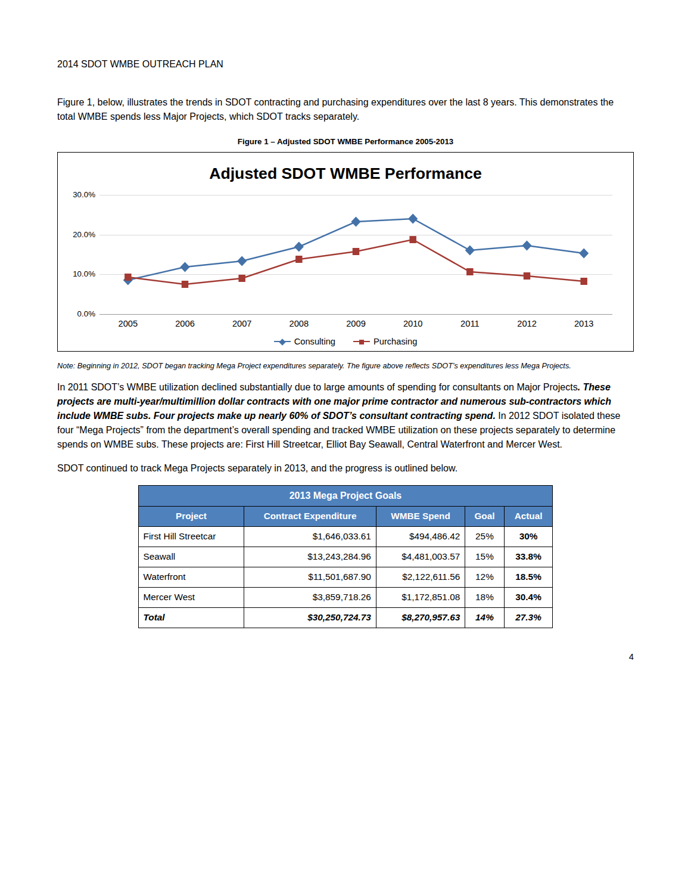2014 SDOT WMBE OUTREACH PLAN
Figure 1, below, illustrates the trends in SDOT contracting and purchasing expenditures over the last 8 years. This demonstrates the total WMBE spends less Major Projects, which SDOT tracks separately.
Figure 1 – Adjusted SDOT WMBE Performance 2005-2013
Adjusted SDOT WMBE Performance
30.0%
20.0%
10.0%
0.0%
200520062007200820092010201120122013
Consulting
Purchasing
Note: Beginning in 2012, SDOT began tracking Mega Project expenditures separately. The figure above reflects SDOT’s expenditures less Mega Projects.
In 2011 SDOT’s WMBE utilization declined substantially due to large amounts of spending for consultants on Major Projects. These projects are multi-year/multimillion dollar contracts with one major prime contractor and numerous sub-contractors which include WMBE subs. Four projects make up nearly 60% of SDOT’s consultant contracting spend. In 2012 SDOT isolated these four “Mega Projects” from the department’s overall spending and tracked WMBE utilization on these projects separately to determine spends on WMBE subs. These projects are: First Hill Streetcar, Elliot Bay Seawall, Central Waterfront and Mercer West.
SDOT continued to track Mega Projects separately in 2013, and the progress is outlined below.
| 2013 Mega Project Goals |
| --- |
| Project | Contract Expenditure | WMBE Spend | Goal | Actual |
| First Hill Streetcar | $1,646,033.61 | $494,486.42 | 25% | 30% |
| Seawall | $13,243,284.96 | $4,481,003.57 | 15% | 33.8% |
| Waterfront | $11,501,687.90 | $2,122,611.56 | 12% | 18.5% |
| Mercer West | $3,859,718.26 | $1,172,851.08 | 18% | 30.4% |
| Total | $30,250,724.73 | $8,270,957.63 | 14% | 27.3% |
4